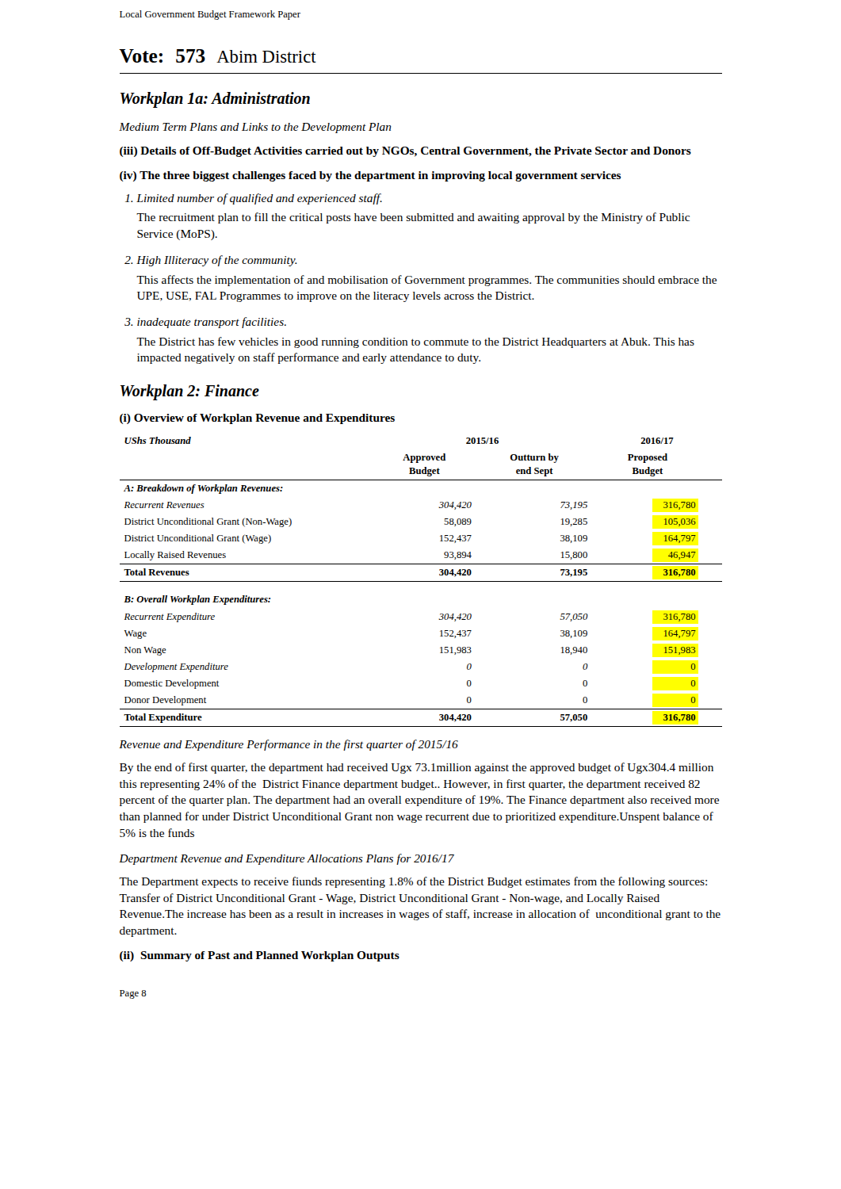Local Government Budget Framework Paper
Vote: 573 Abim District
Workplan 1a: Administration
Medium Term Plans and Links to the Development Plan
(iii) Details of Off-Budget Activities carried out by NGOs, Central Government, the Private Sector and Donors
(iv) The three biggest challenges faced by the department in improving local government services
Limited number of qualified and experienced staff.
The recruitment plan to fill the critical posts have been submitted and awaiting approval by the Ministry of Public Service (MoPS).
High Illiteracy of the community.
This affects the implementation of and mobilisation of Government programmes. The communities should embrace the UPE, USE, FAL Programmes to improve on the literacy levels across the District.
inadequate transport facilities.
The District has few vehicles in good running condition to commute to the District Headquarters at Abuk. This has impacted negatively on staff performance and early attendance to duty.
Workplan 2: Finance
(i) Overview of Workplan Revenue and Expenditures
| UShs Thousand | 2015/16 | 2016/17 |
| --- | --- | --- |
| | Approved Budget | Outturn by end Sept | Proposed Budget | |
| A: Breakdown of Workplan Revenues: | | | | |
| Recurrent Revenues | 304,420 | 73,195 | 316,780 | |
| District Unconditional Grant (Non-Wage) | 58,089 | 19,285 | 105,036 | |
| District Unconditional Grant (Wage) | 152,437 | 38,109 | 164,797 | |
| Locally Raised Revenues | 93,894 | 15,800 | 46,947 | |
| Total Revenues | 304,420 | 73,195 | 316,780 | |
| B: Overall Workplan Expenditures: | | | | |
| Recurrent Expenditure | 304,420 | 57,050 | 316,780 | |
| Wage | 152,437 | 38,109 | 164,797 | |
| Non Wage | 151,983 | 18,940 | 151,983 | |
| Development Expenditure | 0 | 0 | 0 | |
| Domestic Development | 0 | 0 | 0 | |
| Donor Development | 0 | 0 | 0 | |
| Total Expenditure | 304,420 | 57,050 | 316,780 | |
Revenue and Expenditure Performance in the first quarter of 2015/16
By the end of first quarter, the department had received Ugx 73.1million against the approved budget of Ugx304.4 million this representing 24% of the District Finance department budget.. However, in first quarter, the department received 82 percent of the quarter plan. The department had an overall expenditure of 19%. The Finance department also received more than planned for under District Unconditional Grant non wage recurrent due to prioritized expenditure.Unspent balance of 5% is the funds
Department Revenue and Expenditure Allocations Plans for 2016/17
The Department expects to receive fiunds representing 1.8% of the District Budget estimates from the following sources: Transfer of District Unconditional Grant - Wage, District Unconditional Grant - Non-wage, and Locally Raised Revenue.The increase has been as a result in increases in wages of staff, increase in allocation of unconditional grant to the department.
(ii) Summary of Past and Planned Workplan Outputs
Page 8